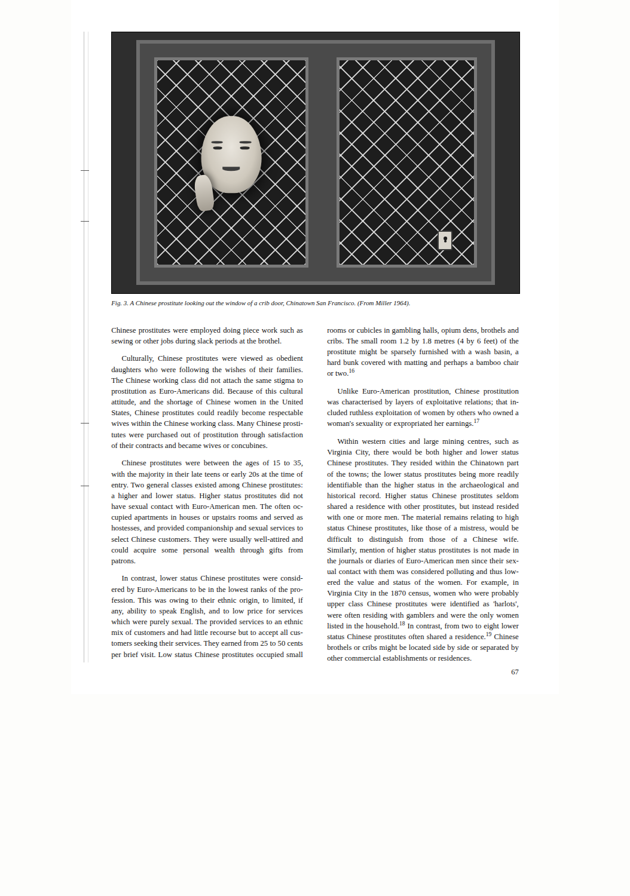Fig. 3. A Chinese prostitute looking out the window of a crib door, Chinatown San Francisco. (From Miller 1964).
Chinese prostitutes were employed doing piece work such as sewing or other jobs during slack periods at the brothel.
Culturally, Chinese prostitutes were viewed as obedient daughters who were following the wishes of their families. The Chinese working class did not attach the same stigma to prostitution as Euro-Americans did. Because of this cultural attitude, and the shortage of Chinese women in the United States, Chinese prostitutes could readily become respectable wives within the Chinese working class. Many Chinese prostitutes were purchased out of prostitution through satisfaction of their contracts and became wives or concubines.
Chinese prostitutes were between the ages of 15 to 35, with the majority in their late teens or early 20s at the time of entry. Two general classes existed among Chinese prostitutes: a higher and lower status. Higher status prostitutes did not have sexual contact with Euro-American men. The often occupied apartments in houses or upstairs rooms and served as hostesses, and provided companionship and sexual services to select Chinese customers. They were usually well-attired and could acquire some personal wealth through gifts from patrons.
In contrast, lower status Chinese prostitutes were considered by Euro-Americans to be in the lowest ranks of the profession. This was owing to their ethnic origin, to limited, if any, ability to speak English, and to low price for services which were purely sexual. The provided services to an ethnic mix of customers and had little recourse but to accept all customers seeking their services. They earned from 25 to 50 cents per brief visit. Low status Chinese prostitutes occupied small rooms or cubicles in gambling halls, opium dens, brothels and cribs. The small room 1.2 by 1.8 metres (4 by 6 feet) of the prostitute might be sparsely furnished with a wash basin, a hard bunk covered with matting and perhaps a bamboo chair or two.16
Unlike Euro-American prostitution, Chinese prostitution was characterised by layers of exploitative relations; that included ruthless exploitation of women by others who owned a woman's sexuality or expropriated her earnings.17
Within western cities and large mining centres, such as Virginia City, there would be both higher and lower status Chinese prostitutes. They resided within the Chinatown part of the towns; the lower status prostitutes being more readily identifiable than the higher status in the archaeological and historical record. Higher status Chinese prostitutes seldom shared a residence with other prostitutes, but instead resided with one or more men. The material remains relating to high status Chinese prostitutes, like those of a mistress, would be difficult to distinguish from those of a Chinese wife. Similarly, mention of higher status prostitutes is not made in the journals or diaries of Euro-American men since their sexual contact with them was considered polluting and thus lowered the value and status of the women. For example, in Virginia City in the 1870 census, women who were probably upper class Chinese prostitutes were identified as 'harlots', were often residing with gamblers and were the only women listed in the household.18 In contrast, from two to eight lower status Chinese prostitutes often shared a residence.19 Chinese brothels or cribs might be located side by side or separated by other commercial establishments or residences.
67